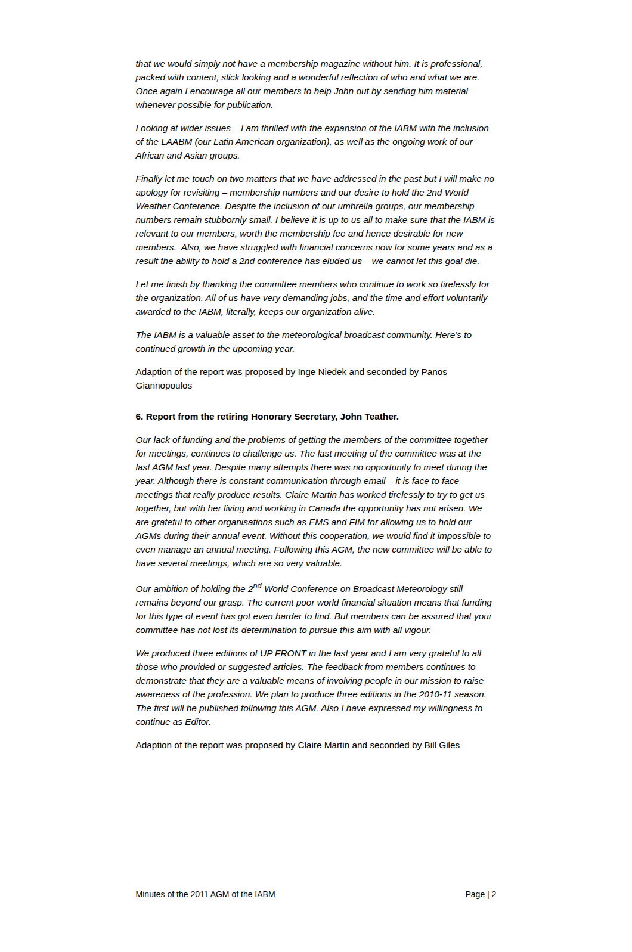that we would simply not have a membership magazine without him. It is professional, packed with content, slick looking and a wonderful reflection of who and what we are. Once again I encourage all our members to help John out by sending him material whenever possible for publication.
Looking at wider issues – I am thrilled with the expansion of the IABM with the inclusion of the LAABM (our Latin American organization), as well as the ongoing work of our African and Asian groups.
Finally let me touch on two matters that we have addressed in the past but I will make no apology for revisiting – membership numbers and our desire to hold the 2nd World Weather Conference. Despite the inclusion of our umbrella groups, our membership numbers remain stubbornly small. I believe it is up to us all to make sure that the IABM is relevant to our members, worth the membership fee and hence desirable for new members. Also, we have struggled with financial concerns now for some years and as a result the ability to hold a 2nd conference has eluded us – we cannot let this goal die.
Let me finish by thanking the committee members who continue to work so tirelessly for the organization. All of us have very demanding jobs, and the time and effort voluntarily awarded to the IABM, literally, keeps our organization alive.
The IABM is a valuable asset to the meteorological broadcast community. Here’s to continued growth in the upcoming year.
Adaption of the report was proposed by Inge Niedek and seconded by Panos Giannopoulos
6. Report from the retiring Honorary Secretary, John Teather.
Our lack of funding and the problems of getting the members of the committee together for meetings, continues to challenge us. The last meeting of the committee was at the last AGM last year. Despite many attempts there was no opportunity to meet during the year. Although there is constant communication through email – it is face to face meetings that really produce results. Claire Martin has worked tirelessly to try to get us together, but with her living and working in Canada the opportunity has not arisen. We are grateful to other organisations such as EMS and FIM for allowing us to hold our AGMs during their annual event. Without this cooperation, we would find it impossible to even manage an annual meeting. Following this AGM, the new committee will be able to have several meetings, which are so very valuable.
Our ambition of holding the 2nd World Conference on Broadcast Meteorology still remains beyond our grasp. The current poor world financial situation means that funding for this type of event has got even harder to find. But members can be assured that your committee has not lost its determination to pursue this aim with all vigour.
We produced three editions of UP FRONT in the last year and I am very grateful to all those who provided or suggested articles. The feedback from members continues to demonstrate that they are a valuable means of involving people in our mission to raise awareness of the profession. We plan to produce three editions in the 2010-11 season. The first will be published following this AGM. Also I have expressed my willingness to continue as Editor.
Adaption of the report was proposed by Claire Martin and seconded by Bill Giles
Minutes of the 2011 AGM of the IABM
Page | 2